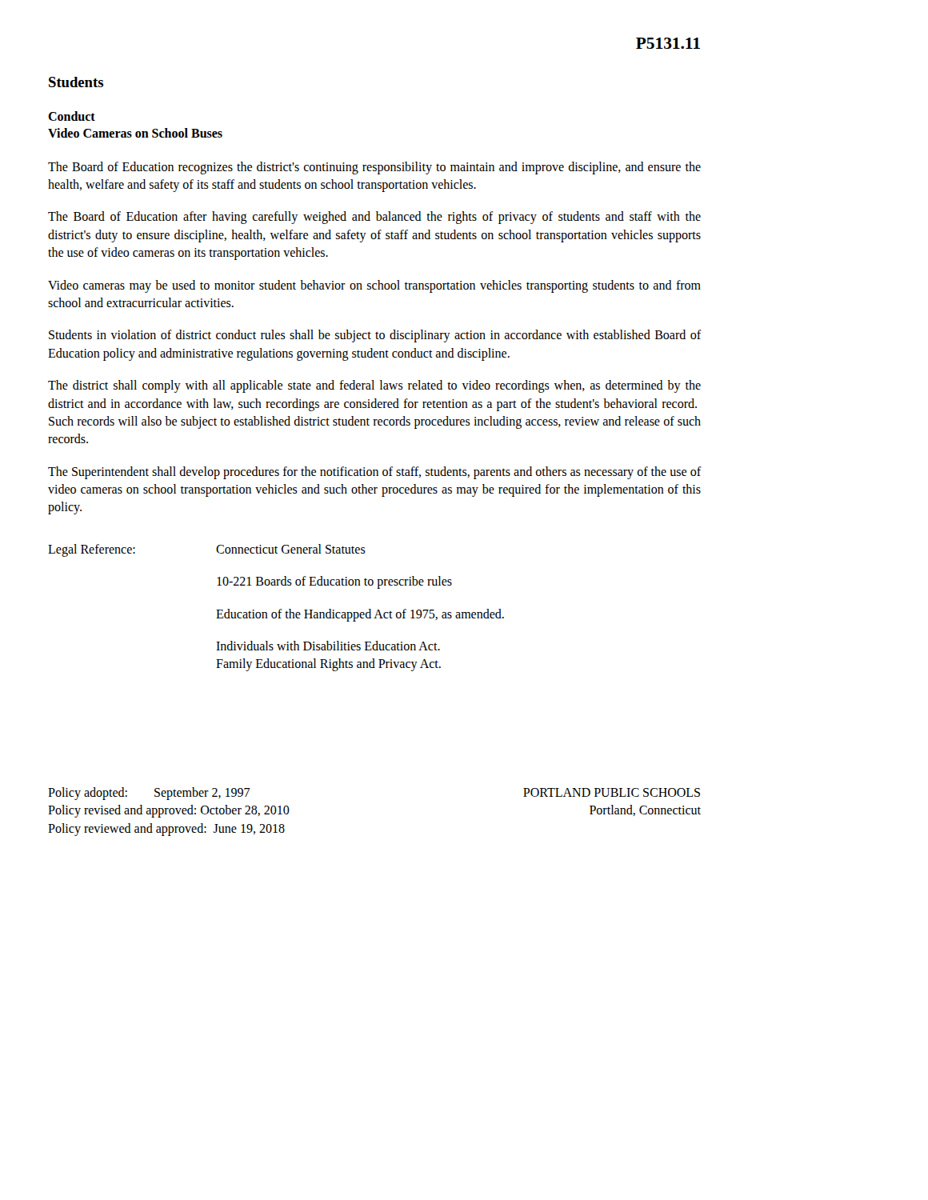P5131.11
Students
Conduct
Video Cameras on School Buses
The Board of Education recognizes the district's continuing responsibility to maintain and improve discipline, and ensure the health, welfare and safety of its staff and students on school transportation vehicles.
The Board of Education after having carefully weighed and balanced the rights of privacy of students and staff with the district's duty to ensure discipline, health, welfare and safety of staff and students on school transportation vehicles supports the use of video cameras on its transportation vehicles.
Video cameras may be used to monitor student behavior on school transportation vehicles transporting students to and from school and extracurricular activities.
Students in violation of district conduct rules shall be subject to disciplinary action in accordance with established Board of Education policy and administrative regulations governing student conduct and discipline.
The district shall comply with all applicable state and federal laws related to video recordings when, as determined by the district and in accordance with law, such recordings are considered for retention as a part of the student's behavioral record. Such records will also be subject to established district student records procedures including access, review and release of such records.
The Superintendent shall develop procedures for the notification of staff, students, parents and others as necessary of the use of video cameras on school transportation vehicles and such other procedures as may be required for the implementation of this policy.
| Legal Reference: | Connecticut General Statutes |
| | 10-221 Boards of Education to prescribe rules |
| | Education of the Handicapped Act of 1975, as amended. |
| | Individuals with Disabilities Education Act. |
| | Family Educational Rights and Privacy Act. |
Policy adopted: September 2, 1997
Policy revised and approved: October 28, 2010
Policy reviewed and approved: June 19, 2018
PORTLAND PUBLIC SCHOOLS
Portland, Connecticut